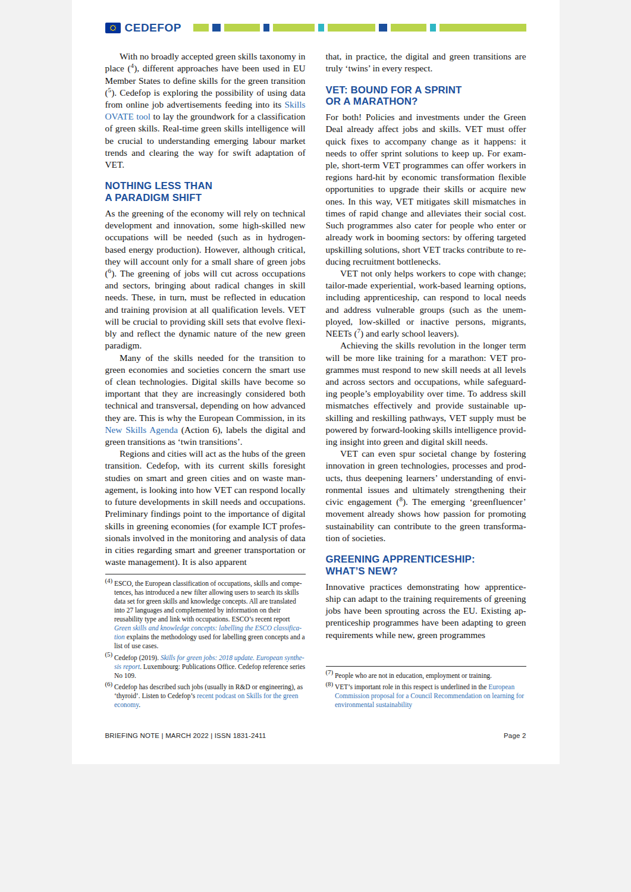CEDEFOP
With no broadly accepted green skills taxonomy in place (4), different approaches have been used in EU Member States to define skills for the green transition (5). Cedefop is exploring the possibility of using data from online job advertisements feeding into its Skills OVATE tool to lay the groundwork for a classification of green skills. Real-time green skills intelligence will be crucial to understanding emerging labour market trends and clearing the way for swift adaptation of VET.
Nothing less than
a paradigm shift
As the greening of the economy will rely on technical development and innovation, some high-skilled new occupations will be needed (such as in hydrogen-based energy production). However, although critical, they will account only for a small share of green jobs (6). The greening of jobs will cut across occupations and sectors, bringing about radical changes in skill needs. These, in turn, must be reflected in education and training provision at all qualification levels. VET will be crucial to providing skill sets that evolve flexibly and reflect the dynamic nature of the new green paradigm.
Many of the skills needed for the transition to green economies and societies concern the smart use of clean technologies. Digital skills have become so important that they are increasingly considered both technical and transversal, depending on how advanced they are. This is why the European Commission, in its New Skills Agenda (Action 6), labels the digital and green transitions as ‘twin transitions’.
Regions and cities will act as the hubs of the green transition. Cedefop, with its current skills foresight studies on smart and green cities and on waste management, is looking into how VET can respond locally to future developments in skill needs and occupations. Preliminary findings point to the importance of digital skills in greening economies (for example ICT professionals involved in the monitoring and analysis of data in cities regarding smart and greener transportation or waste management). It is also apparent
(4) ESCO, the European classification of occupations, skills and competences, has introduced a new filter allowing users to search its skills data set for green skills and knowledge concepts. All are translated into 27 languages and complemented by information on their reusability type and link with occupations. ESCO’s recent report Green skills and knowledge concepts: labelling the ESCO classification explains the methodology used for labelling green concepts and a list of use cases.
(5) Cedefop (2019). Skills for green jobs: 2018 update. European synthesis report. Luxembourg: Publications Office. Cedefop reference series No 109.
(6) Cedefop has described such jobs (usually in R&D or engineering), as ‘thyroid’. Listen to Cedefop’s recent podcast on Skills for the green economy.
that, in practice, the digital and green transitions are truly ‘twins’ in every respect.
VET: bound for a sprint
or a marathon?
For both! Policies and investments under the Green Deal already affect jobs and skills. VET must offer quick fixes to accompany change as it happens: it needs to offer sprint solutions to keep up. For example, short-term VET programmes can offer workers in regions hard-hit by economic transformation flexible opportunities to upgrade their skills or acquire new ones. In this way, VET mitigates skill mismatches in times of rapid change and alleviates their social cost. Such programmes also cater for people who enter or already work in booming sectors: by offering targeted upskilling solutions, short VET tracks contribute to reducing recruitment bottlenecks.
VET not only helps workers to cope with change; tailor-made experiential, work-based learning options, including apprenticeship, can respond to local needs and address vulnerable groups (such as the unemployed, low-skilled or inactive persons, migrants, NEETs (7) and early school leavers).
Achieving the skills revolution in the longer term will be more like training for a marathon: VET programmes must respond to new skill needs at all levels and across sectors and occupations, while safeguarding people’s employability over time. To address skill mismatches effectively and provide sustainable upskilling and reskilling pathways, VET supply must be powered by forward-looking skills intelligence providing insight into green and digital skill needs.
VET can even spur societal change by fostering innovation in green technologies, processes and products, thus deepening learners’ understanding of environmental issues and ultimately strengthening their civic engagement (8). The emerging ‘greenfluencer’ movement already shows how passion for promoting sustainability can contribute to the green transformation of societies.
Greening apprenticeship:
what’s new?
Innovative practices demonstrating how apprenticeship can adapt to the training requirements of greening jobs have been sprouting across the EU. Existing apprenticeship programmes have been adapting to green requirements while new, green programmes
(7) People who are not in education, employment or training.
(8) VET’s important role in this respect is underlined in the European Commission proposal for a Council Recommendation on learning for environmental sustainability
BRIEFING NOTE | MARCH 2022 | ISSN 1831-2411
Page 2